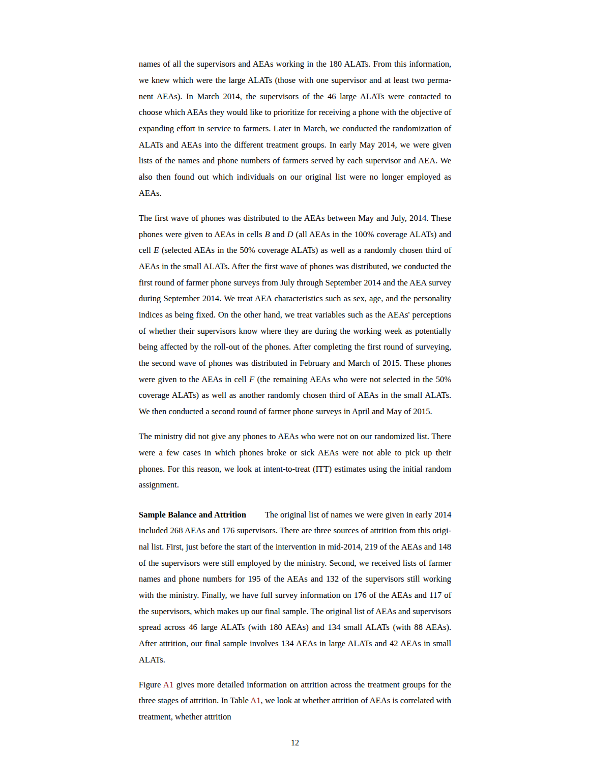names of all the supervisors and AEAs working in the 180 ALATs. From this information, we knew which were the large ALATs (those with one supervisor and at least two permanent AEAs). In March 2014, the supervisors of the 46 large ALATs were contacted to choose which AEAs they would like to prioritize for receiving a phone with the objective of expanding effort in service to farmers. Later in March, we conducted the randomization of ALATs and AEAs into the different treatment groups. In early May 2014, we were given lists of the names and phone numbers of farmers served by each supervisor and AEA. We also then found out which individuals on our original list were no longer employed as AEAs.
The first wave of phones was distributed to the AEAs between May and July, 2014. These phones were given to AEAs in cells B and D (all AEAs in the 100% coverage ALATs) and cell E (selected AEAs in the 50% coverage ALATs) as well as a randomly chosen third of AEAs in the small ALATs. After the first wave of phones was distributed, we conducted the first round of farmer phone surveys from July through September 2014 and the AEA survey during September 2014. We treat AEA characteristics such as sex, age, and the personality indices as being fixed. On the other hand, we treat variables such as the AEAs' perceptions of whether their supervisors know where they are during the working week as potentially being affected by the roll-out of the phones. After completing the first round of surveying, the second wave of phones was distributed in February and March of 2015. These phones were given to the AEAs in cell F (the remaining AEAs who were not selected in the 50% coverage ALATs) as well as another randomly chosen third of AEAs in the small ALATs. We then conducted a second round of farmer phone surveys in April and May of 2015.
The ministry did not give any phones to AEAs who were not on our randomized list. There were a few cases in which phones broke or sick AEAs were not able to pick up their phones. For this reason, we look at intent-to-treat (ITT) estimates using the initial random assignment.
Sample Balance and Attrition The original list of names we were given in early 2014 included 268 AEAs and 176 supervisors. There are three sources of attrition from this original list. First, just before the start of the intervention in mid-2014, 219 of the AEAs and 148 of the supervisors were still employed by the ministry. Second, we received lists of farmer names and phone numbers for 195 of the AEAs and 132 of the supervisors still working with the ministry. Finally, we have full survey information on 176 of the AEAs and 117 of the supervisors, which makes up our final sample. The original list of AEAs and supervisors spread across 46 large ALATs (with 180 AEAs) and 134 small ALATs (with 88 AEAs). After attrition, our final sample involves 134 AEAs in large ALATs and 42 AEAs in small ALATs.
Figure A1 gives more detailed information on attrition across the treatment groups for the three stages of attrition. In Table A1, we look at whether attrition of AEAs is correlated with treatment, whether attrition
12